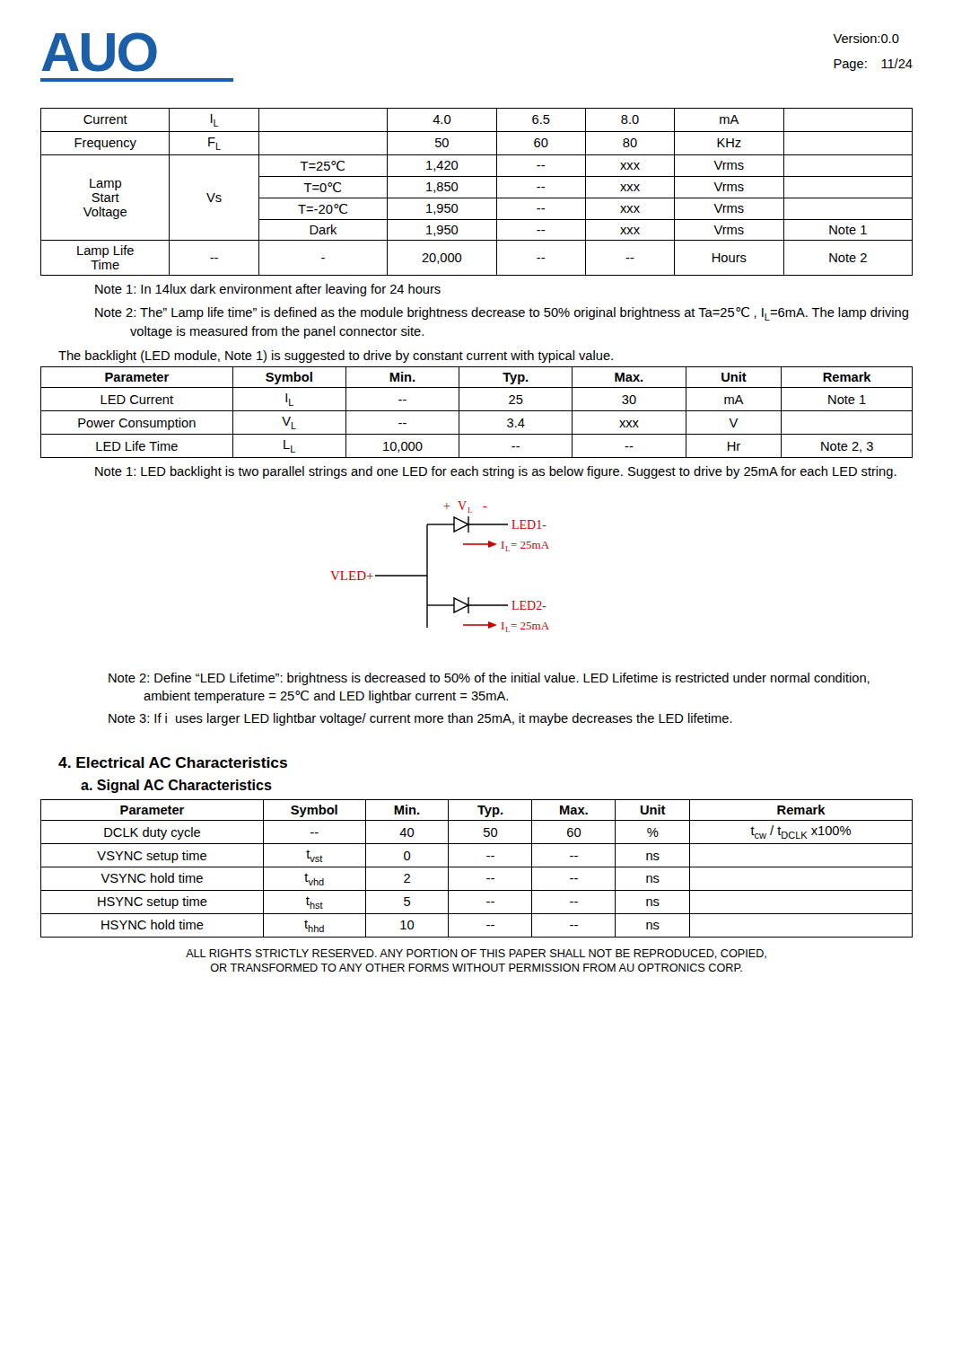AUO
| Version: | 0.0 |
| Page: | 11/24 |
| Current | I L | | 4.0 | 6.5 | 8.0 | mA | |
| Frequency | F L | | 50 | 60 | 80 | KHz | |
| Lamp Start Voltage | Vs | T=25℃ | 1,420 | -- | xxx | Vrms | |
| T=0℃ | 1,850 | -- | xxx | Vrms | |
| T=-20℃ | 1,950 | -- | xxx | Vrms | |
| Dark | 1,950 | -- | xxx | Vrms | Note 1 |
| Lamp Life Time | -- | - | 20,000 | -- | -- | Hours | Note 2 |
Note 1: In 14lux dark environment after leaving for 24 hours
Note 2: The” Lamp life time” is defined as the module brightness decrease to 50% original brightness at Ta=25℃ , IL=6mA. The lamp driving voltage is measured from the panel connector site.
The backlight (LED module, Note 1) is suggested to drive by constant current with typical value.
| Parameter | Symbol | Min. | Typ. | Max. | Unit | Remark |
| --- | --- | --- | --- | --- | --- | --- |
| LED Current | I L | -- | 25 | 30 | mA | Note 1 |
| Power Consumption | V L | -- | 3.4 | xxx | V | |
| LED Life Time | L L | 10,000 | -- | -- | Hr | Note 2, 3 |
Note 1: LED backlight is two parallel strings and one LED for each string is as below figure. Suggest to drive by 25mA for each LED string.
VLED+ + V L - LED1- I L = 25mA LED2- I L = 25mA
Note 2: Define “LED Lifetime”: brightness is decreased to 50% of the initial value. LED Lifetime is restricted under normal condition, ambient temperature = 25℃ and LED lightbar current = 35mA.
Note 3: If i uses larger LED lightbar voltage/ current more than 25mA, it maybe decreases the LED lifetime.
4. Electrical AC Characteristics
a. Signal AC Characteristics
| Parameter | Symbol | Min. | Typ. | Max. | Unit | Remark |
| --- | --- | --- | --- | --- | --- | --- |
| DCLK duty cycle | -- | 40 | 50 | 60 | % | t cw / t DCLK x100% |
| VSYNC setup time | t vst | 0 | -- | -- | ns | |
| VSYNC hold time | t vhd | 2 | -- | -- | ns | |
| HSYNC setup time | t hst | 5 | -- | -- | ns | |
| HSYNC hold time | t hhd | 10 | -- | -- | ns | |
ALL RIGHTS STRICTLY RESERVED. ANY PORTION OF THIS PAPER SHALL NOT BE REPRODUCED, COPIED,
OR TRANSFORMED TO ANY OTHER FORMS WITHOUT PERMISSION FROM AU OPTRONICS CORP.